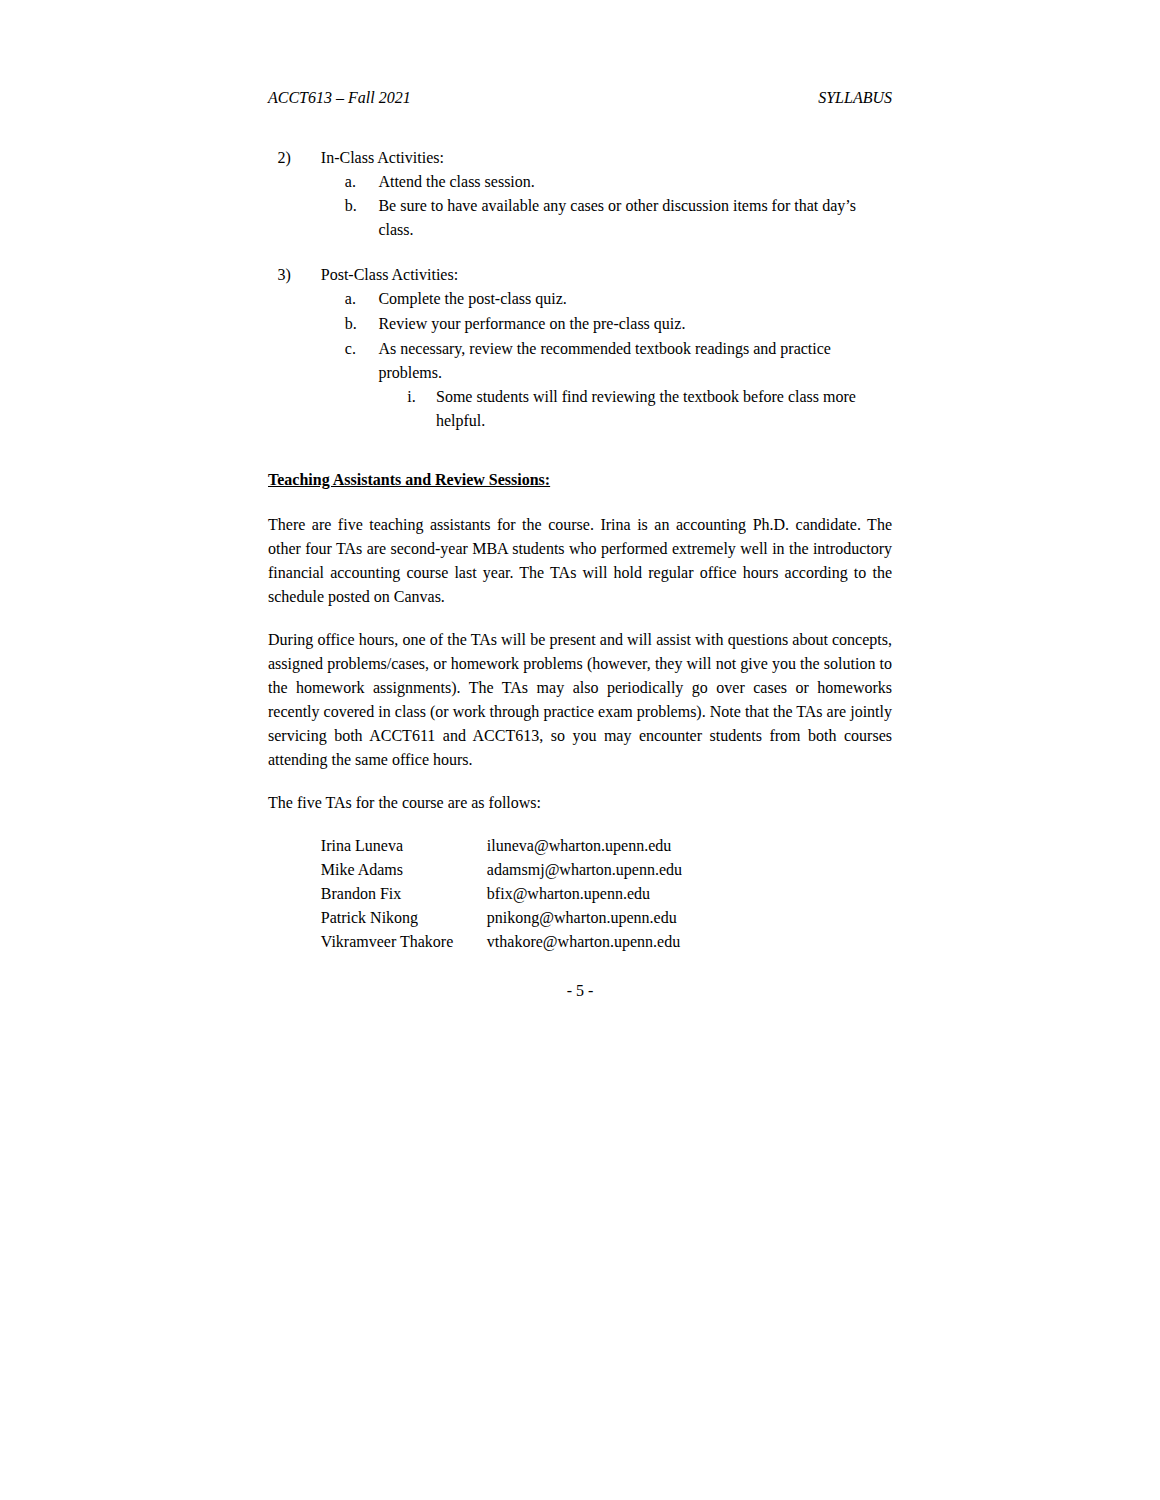ACCT613 – Fall 2021
SYLLABUS
2) In-Class Activities:
a. Attend the class session.
b. Be sure to have available any cases or other discussion items for that day’s class.
3) Post-Class Activities:
a. Complete the post-class quiz.
b. Review your performance on the pre-class quiz.
c. As necessary, review the recommended textbook readings and practice problems.
i. Some students will find reviewing the textbook before class more helpful.
Teaching Assistants and Review Sessions:
There are five teaching assistants for the course. Irina is an accounting Ph.D. candidate. The other four TAs are second-year MBA students who performed extremely well in the introductory financial accounting course last year. The TAs will hold regular office hours according to the schedule posted on Canvas.
During office hours, one of the TAs will be present and will assist with questions about concepts, assigned problems/cases, or homework problems (however, they will not give you the solution to the homework assignments). The TAs may also periodically go over cases or homeworks recently covered in class (or work through practice exam problems). Note that the TAs are jointly servicing both ACCT611 and ACCT613, so you may encounter students from both courses attending the same office hours.
The five TAs for the course are as follows:
| Irina Luneva | iluneva@wharton.upenn.edu |
| Mike Adams | adamsmj@wharton.upenn.edu |
| Brandon Fix | bfix@wharton.upenn.edu |
| Patrick Nikong | pnikong@wharton.upenn.edu |
| Vikramveer Thakore | vthakore@wharton.upenn.edu |
- 5 -